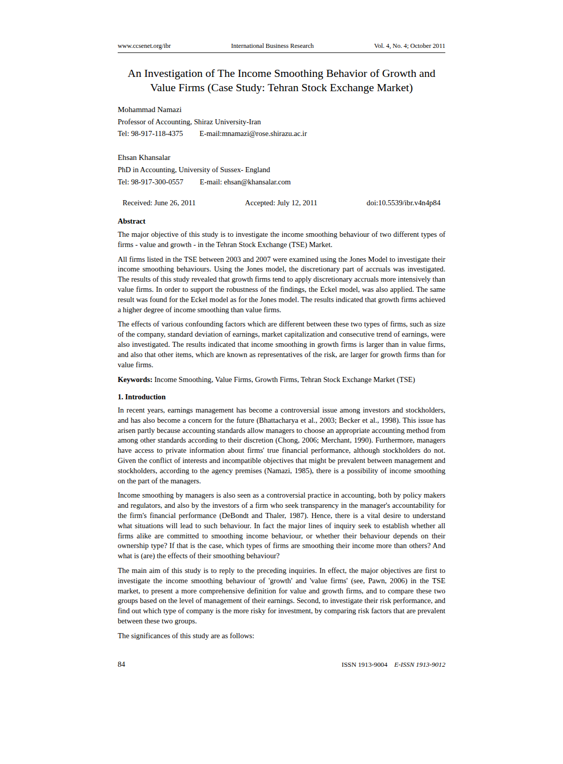www.ccsenet.org/ibr
International Business Research
Vol. 4, No. 4; October 2011
An Investigation of The Income Smoothing Behavior of Growth and Value Firms (Case Study: Tehran Stock Exchange Market)
Mohammad Namazi
Professor of Accounting, Shiraz University-Iran
Tel: 98-917-118-4375 E-mail:mnamazi@rose.shirazu.ac.ir
Ehsan Khansalar
PhD in Accounting, University of Sussex- England
Tel: 98-917-300-0557 E-mail: ehsan@khansalar.com
Received: June 26, 2011 Accepted: July 12, 2011 doi:10.5539/ibr.v4n4p84
Abstract
The major objective of this study is to investigate the income smoothing behaviour of two different types of firms - value and growth - in the Tehran Stock Exchange (TSE) Market.
All firms listed in the TSE between 2003 and 2007 were examined using the Jones Model to investigate their income smoothing behaviours. Using the Jones model, the discretionary part of accruals was investigated. The results of this study revealed that growth firms tend to apply discretionary accruals more intensively than value firms. In order to support the robustness of the findings, the Eckel model, was also applied. The same result was found for the Eckel model as for the Jones model. The results indicated that growth firms achieved a higher degree of income smoothing than value firms.
The effects of various confounding factors which are different between these two types of firms, such as size of the company, standard deviation of earnings, market capitalization and consecutive trend of earnings, were also investigated. The results indicated that income smoothing in growth firms is larger than in value firms, and also that other items, which are known as representatives of the risk, are larger for growth firms than for value firms.
Keywords: Income Smoothing, Value Firms, Growth Firms, Tehran Stock Exchange Market (TSE)
1. Introduction
In recent years, earnings management has become a controversial issue among investors and stockholders, and has also become a concern for the future (Bhattacharya et al., 2003; Becker et al., 1998). This issue has arisen partly because accounting standards allow managers to choose an appropriate accounting method from among other standards according to their discretion (Chong, 2006; Merchant, 1990). Furthermore, managers have access to private information about firms' true financial performance, although stockholders do not. Given the conflict of interests and incompatible objectives that might be prevalent between management and stockholders, according to the agency premises (Namazi, 1985), there is a possibility of income smoothing on the part of the managers.
Income smoothing by managers is also seen as a controversial practice in accounting, both by policy makers and regulators, and also by the investors of a firm who seek transparency in the manager's accountability for the firm's financial performance (DeBondt and Thaler, 1987). Hence, there is a vital desire to understand what situations will lead to such behaviour. In fact the major lines of inquiry seek to establish whether all firms alike are committed to smoothing income behaviour, or whether their behaviour depends on their ownership type? If that is the case, which types of firms are smoothing their income more than others? And what is (are) the effects of their smoothing behaviour?
The main aim of this study is to reply to the preceding inquiries. In effect, the major objectives are first to investigate the income smoothing behaviour of 'growth' and 'value firms' (see, Pawn, 2006) in the TSE market, to present a more comprehensive definition for value and growth firms, and to compare these two groups based on the level of management of their earnings. Second, to investigate their risk performance, and find out which type of company is the more risky for investment, by comparing risk factors that are prevalent between these two groups.
The significances of this study are as follows:
84
ISSN 1913-9004 E-ISSN 1913-9012